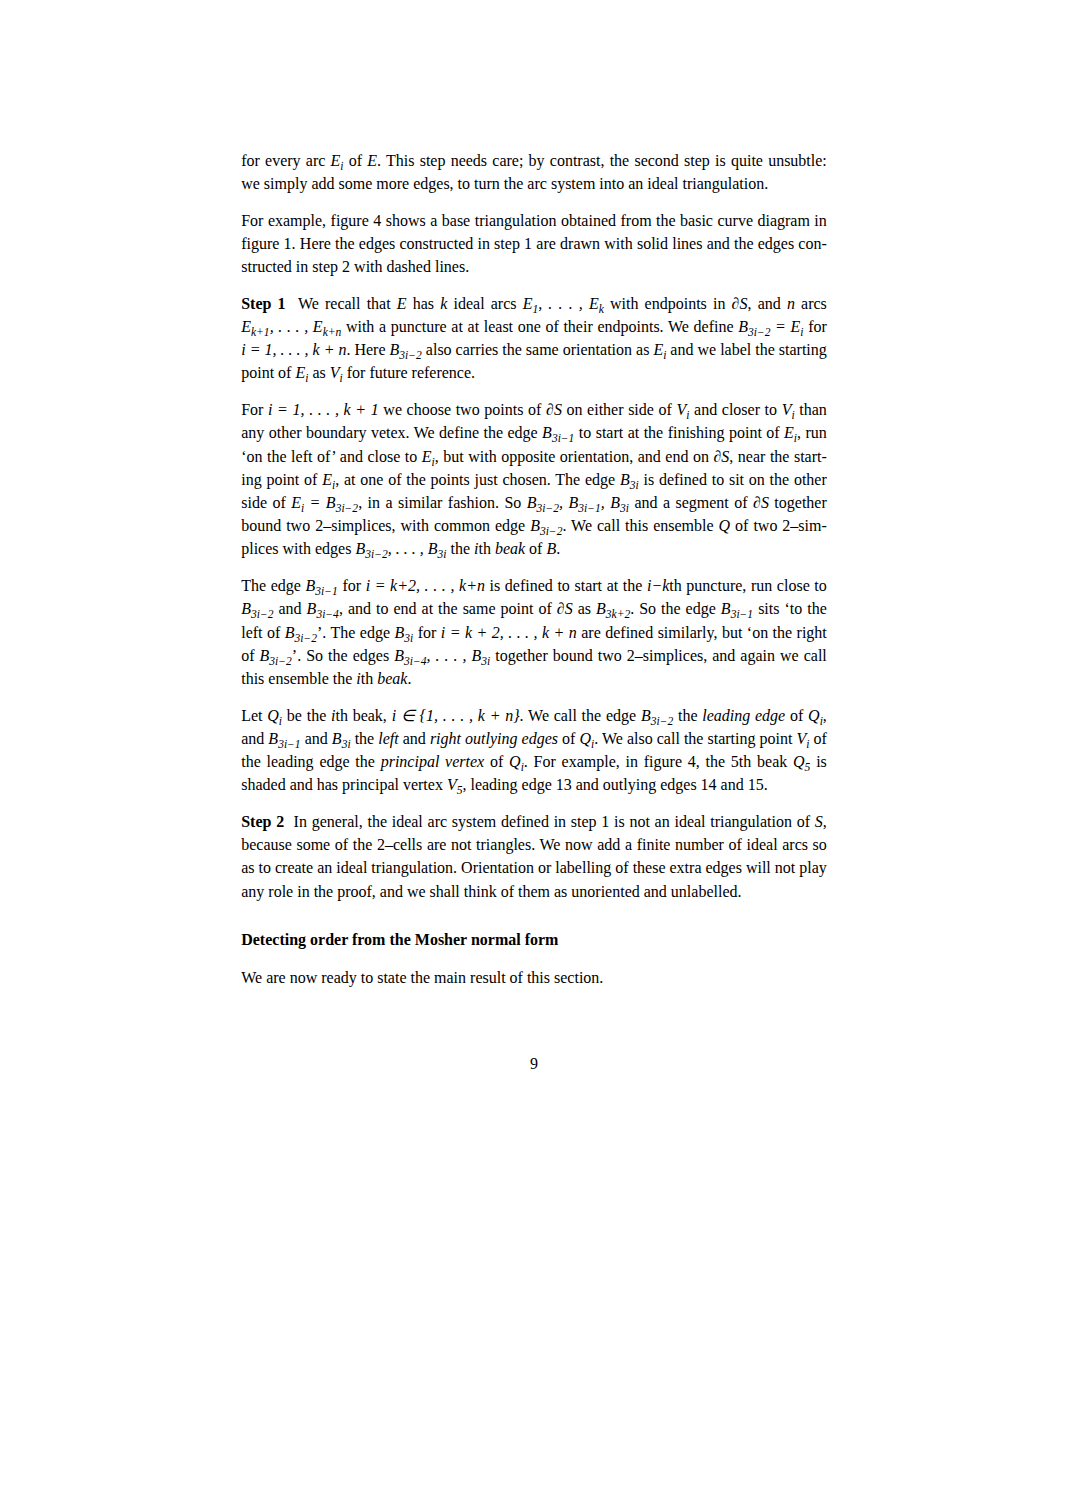for every arc Ei of E. This step needs care; by contrast, the second step is quite unsubtle: we simply add some more edges, to turn the arc system into an ideal triangulation.
For example, figure 4 shows a base triangulation obtained from the basic curve diagram in figure 1. Here the edges constructed in step 1 are drawn with solid lines and the edges constructed in step 2 with dashed lines.
Step 1 We recall that E has k ideal arcs E1, . . . , Ek with endpoints in ∂S, and n arcs Ek+1, . . . , Ek+n with a puncture at at least one of their endpoints. We define B3i−2 = Ei for i = 1, . . . , k + n. Here B3i−2 also carries the same orientation as Ei and we label the starting point of Ei as Vi for future reference.
For i = 1, . . . , k + 1 we choose two points of ∂S on either side of Vi and closer to Vi than any other boundary vetex. We define the edge B3i−1 to start at the finishing point of Ei, run ‘on the left of’ and close to Ei, but with opposite orientation, and end on ∂S, near the starting point of Ei, at one of the points just chosen. The edge B3i is defined to sit on the other side of Ei = B3i−2, in a similar fashion. So B3i−2, B3i−1, B3i and a segment of ∂S together bound two 2–simplices, with common edge B3i−2. We call this ensemble Q of two 2–simplices with edges B3i−2, . . . , B3i the ith beak of B.
The edge B3i−1 for i = k+2, . . . , k+n is defined to start at the i−kth puncture, run close to B3i−2 and B3i−4, and to end at the same point of ∂S as B3k+2. So the edge B3i−1 sits ‘to the left of B3i−2’. The edge B3i for i = k + 2, . . . , k + n are defined similarly, but ‘on the right of B3i−2’. So the edges B3i−4, . . . , B3i together bound two 2–simplices, and again we call this ensemble the ith beak.
Let Qi be the ith beak, i ∈ {1, . . . , k + n}. We call the edge B3i−2 the leading edge of Qi, and B3i−1 and B3i the left and right outlying edges of Qi. We also call the starting point Vi of the leading edge the principal vertex of Qi. For example, in figure 4, the 5th beak Q5 is shaded and has principal vertex V5, leading edge 13 and outlying edges 14 and 15.
Step 2 In general, the ideal arc system defined in step 1 is not an ideal triangulation of S, because some of the 2–cells are not triangles. We now add a finite number of ideal arcs so as to create an ideal triangulation. Orientation or labelling of these extra edges will not play any role in the proof, and we shall think of them as unoriented and unlabelled.
Detecting order from the Mosher normal form
We are now ready to state the main result of this section.
9